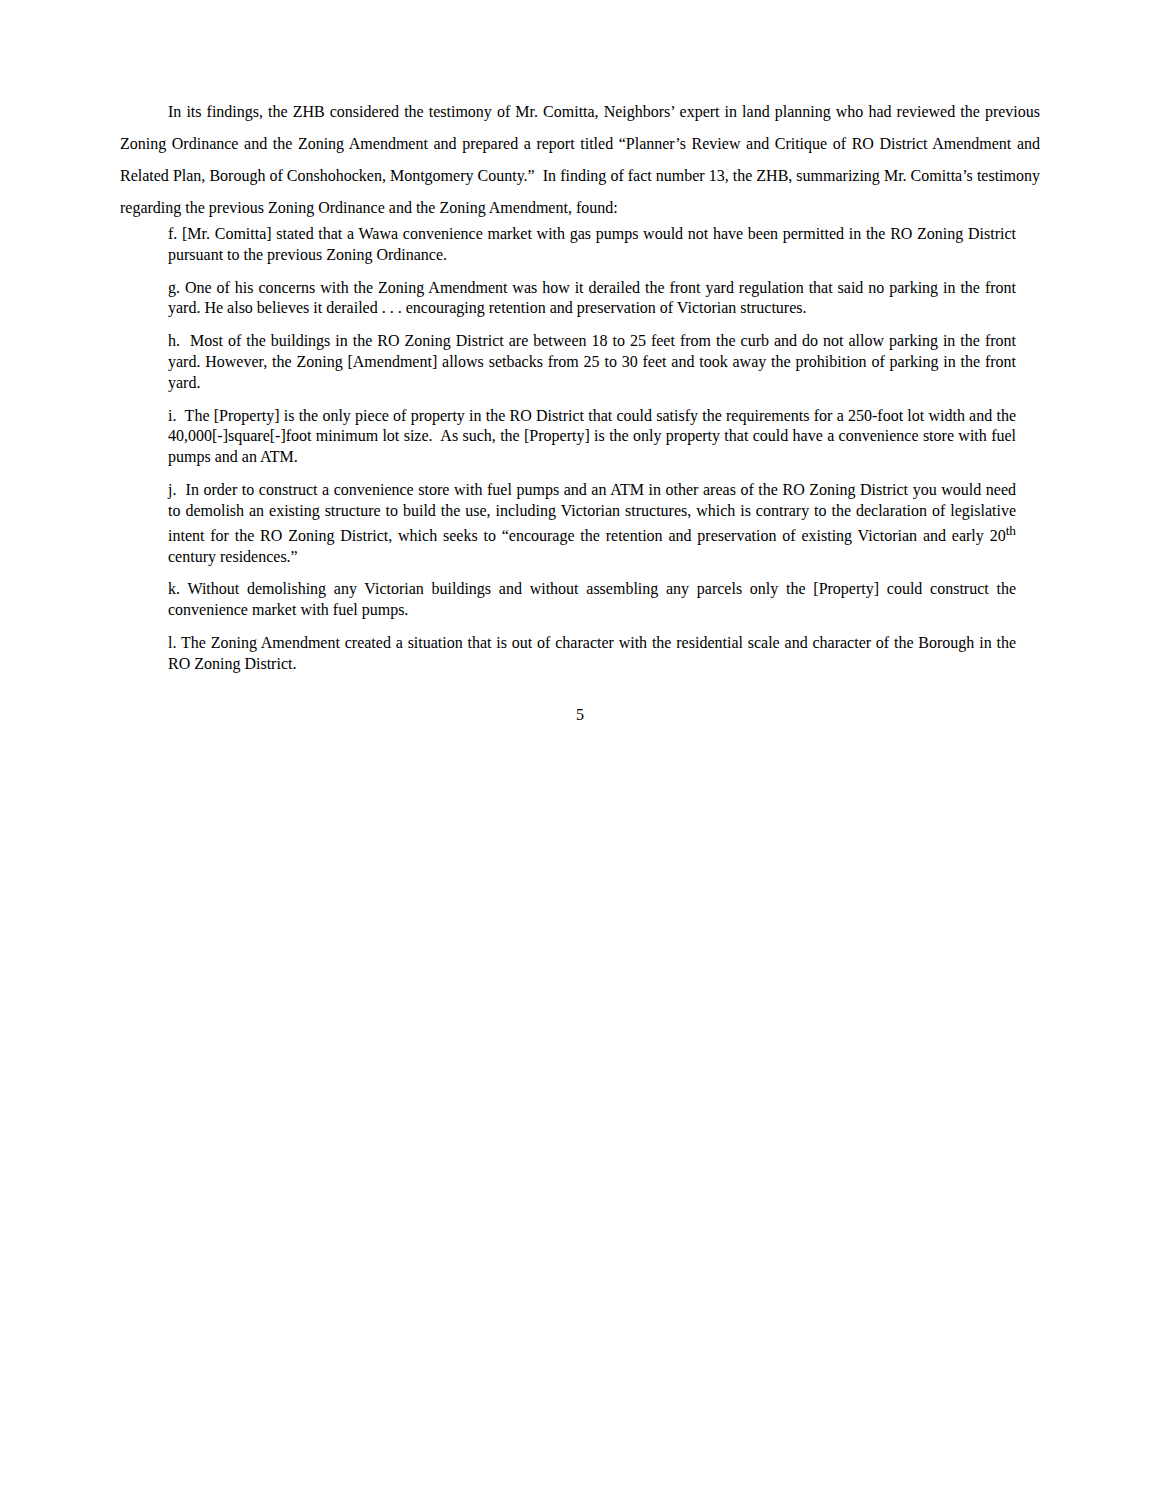In its findings, the ZHB considered the testimony of Mr. Comitta, Neighbors’ expert in land planning who had reviewed the previous Zoning Ordinance and the Zoning Amendment and prepared a report titled “Planner’s Review and Critique of RO District Amendment and Related Plan, Borough of Conshohocken, Montgomery County.” In finding of fact number 13, the ZHB, summarizing Mr. Comitta’s testimony regarding the previous Zoning Ordinance and the Zoning Amendment, found:
f. [Mr. Comitta] stated that a Wawa convenience market with gas pumps would not have been permitted in the RO Zoning District pursuant to the previous Zoning Ordinance.
g. One of his concerns with the Zoning Amendment was how it derailed the front yard regulation that said no parking in the front yard. He also believes it derailed . . . encouraging retention and preservation of Victorian structures.
h. Most of the buildings in the RO Zoning District are between 18 to 25 feet from the curb and do not allow parking in the front yard. However, the Zoning [Amendment] allows setbacks from 25 to 30 feet and took away the prohibition of parking in the front yard.
i. The [Property] is the only piece of property in the RO District that could satisfy the requirements for a 250-foot lot width and the 40,000[-]square[-]foot minimum lot size. As such, the [Property] is the only property that could have a convenience store with fuel pumps and an ATM.
j. In order to construct a convenience store with fuel pumps and an ATM in other areas of the RO Zoning District you would need to demolish an existing structure to build the use, including Victorian structures, which is contrary to the declaration of legislative intent for the RO Zoning District, which seeks to “encourage the retention and preservation of existing Victorian and early 20th century residences.”
k. Without demolishing any Victorian buildings and without assembling any parcels only the [Property] could construct the convenience market with fuel pumps.
l. The Zoning Amendment created a situation that is out of character with the residential scale and character of the Borough in the RO Zoning District.
5